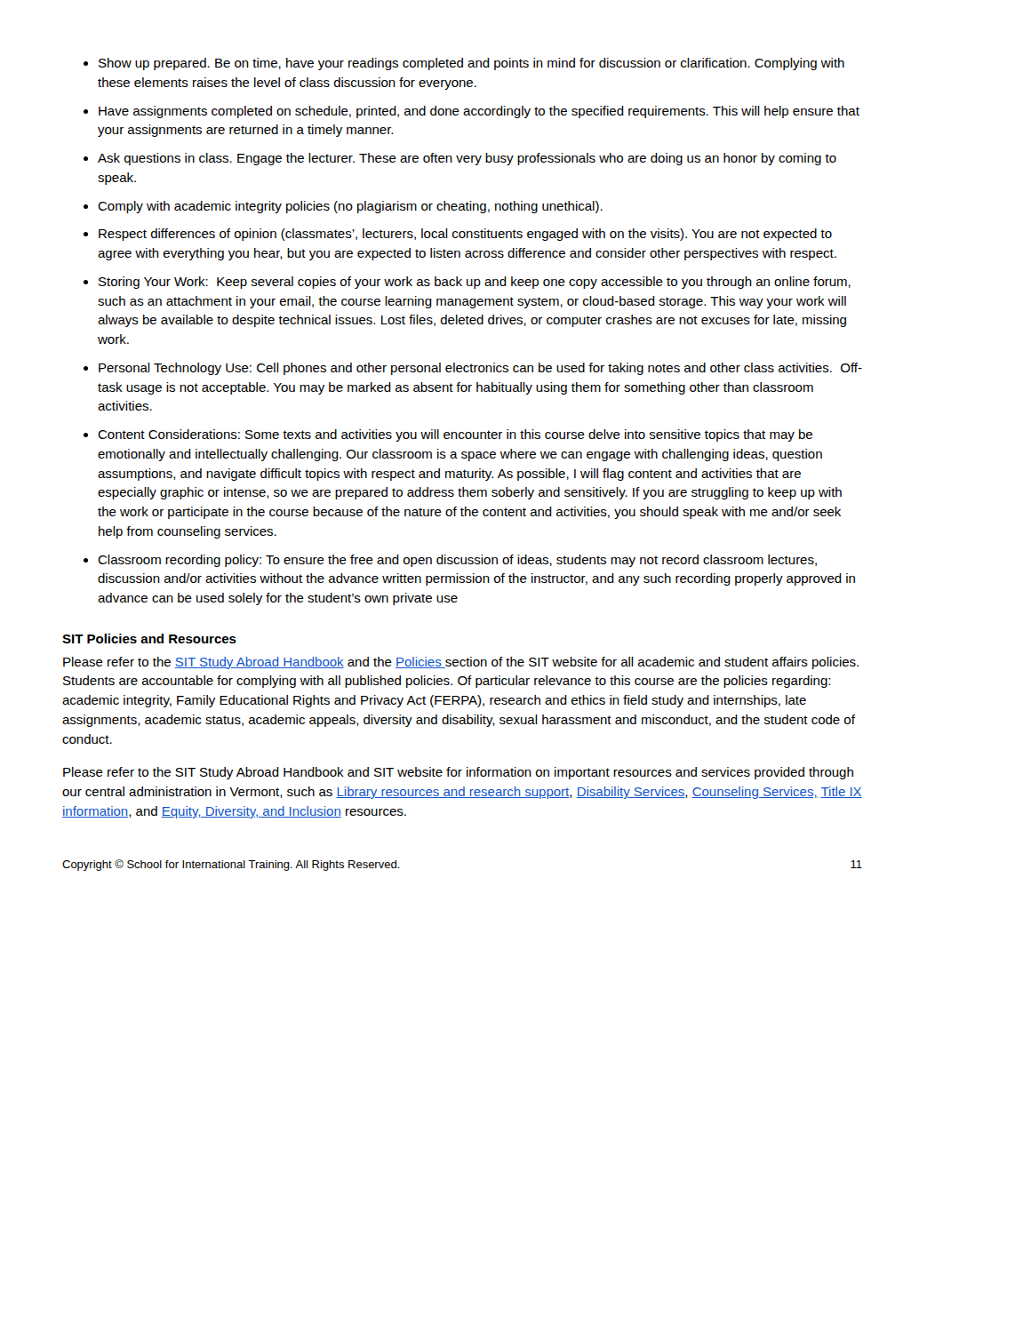Show up prepared. Be on time, have your readings completed and points in mind for discussion or clarification. Complying with these elements raises the level of class discussion for everyone.
Have assignments completed on schedule, printed, and done accordingly to the specified requirements. This will help ensure that your assignments are returned in a timely manner.
Ask questions in class. Engage the lecturer. These are often very busy professionals who are doing us an honor by coming to speak.
Comply with academic integrity policies (no plagiarism or cheating, nothing unethical).
Respect differences of opinion (classmates’, lecturers, local constituents engaged with on the visits). You are not expected to agree with everything you hear, but you are expected to listen across difference and consider other perspectives with respect.
Storing Your Work: Keep several copies of your work as back up and keep one copy accessible to you through an online forum, such as an attachment in your email, the course learning management system, or cloud-based storage. This way your work will always be available to despite technical issues. Lost files, deleted drives, or computer crashes are not excuses for late, missing work.
Personal Technology Use: Cell phones and other personal electronics can be used for taking notes and other class activities. Off-task usage is not acceptable. You may be marked as absent for habitually using them for something other than classroom activities.
Content Considerations: Some texts and activities you will encounter in this course delve into sensitive topics that may be emotionally and intellectually challenging. Our classroom is a space where we can engage with challenging ideas, question assumptions, and navigate difficult topics with respect and maturity. As possible, I will flag content and activities that are especially graphic or intense, so we are prepared to address them soberly and sensitively. If you are struggling to keep up with the work or participate in the course because of the nature of the content and activities, you should speak with me and/or seek help from counseling services.
Classroom recording policy: To ensure the free and open discussion of ideas, students may not record classroom lectures, discussion and/or activities without the advance written permission of the instructor, and any such recording properly approved in advance can be used solely for the student’s own private use
SIT Policies and Resources
Please refer to the SIT Study Abroad Handbook and the Policies section of the SIT website for all academic and student affairs policies. Students are accountable for complying with all published policies. Of particular relevance to this course are the policies regarding: academic integrity, Family Educational Rights and Privacy Act (FERPA), research and ethics in field study and internships, late assignments, academic status, academic appeals, diversity and disability, sexual harassment and misconduct, and the student code of conduct.
Please refer to the SIT Study Abroad Handbook and SIT website for information on important resources and services provided through our central administration in Vermont, such as Library resources and research support, Disability Services, Counseling Services, Title IX information, and Equity, Diversity, and Inclusion resources.
Copyright © School for International Training. All Rights Reserved. 11